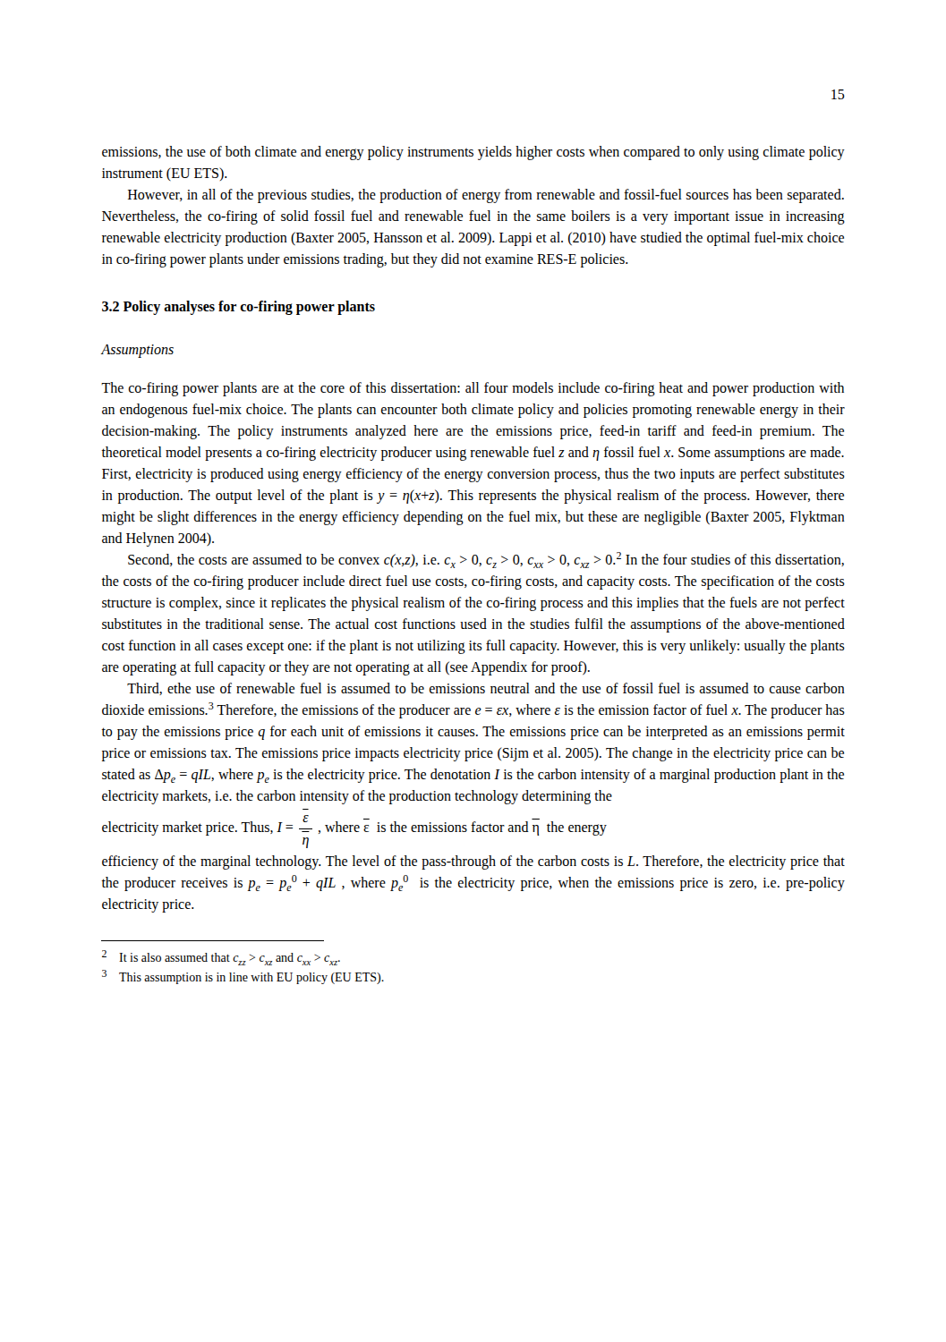15
emissions, the use of both climate and energy policy instruments yields higher costs when compared to only using climate policy instrument (EU ETS).
However, in all of the previous studies, the production of energy from renewable and fossil-fuel sources has been separated. Nevertheless, the co-firing of solid fossil fuel and renewable fuel in the same boilers is a very important issue in increasing renewable electricity production (Baxter 2005, Hansson et al. 2009). Lappi et al. (2010) have studied the optimal fuel-mix choice in co-firing power plants under emissions trading, but they did not examine RES-E policies.
3.2 Policy analyses for co-firing power plants
Assumptions
The co-firing power plants are at the core of this dissertation: all four models include co-firing heat and power production with an endogenous fuel-mix choice. The plants can encounter both climate policy and policies promoting renewable energy in their decision-making. The policy instruments analyzed here are the emissions price, feed-in tariff and feed-in premium. The theoretical model presents a co-firing electricity producer using renewable fuel z and η fossil fuel x. Some assumptions are made. First, electricity is produced using energy efficiency of the energy conversion process, thus the two inputs are perfect substitutes in production. The output level of the plant is y = η(x+z). This represents the physical realism of the process. However, there might be slight differences in the energy efficiency depending on the fuel mix, but these are negligible (Baxter 2005, Flyktman and Helynen 2004).
Second, the costs are assumed to be convex c(x,z), i.e. cx > 0, cz > 0, cxx > 0, cxz > 0.2 In the four studies of this dissertation, the costs of the co-firing producer include direct fuel use costs, co-firing costs, and capacity costs. The specification of the costs structure is complex, since it replicates the physical realism of the co-firing process and this implies that the fuels are not perfect substitutes in the traditional sense. The actual cost functions used in the studies fulfil the assumptions of the above-mentioned cost function in all cases except one: if the plant is not utilizing its full capacity. However, this is very unlikely: usually the plants are operating at full capacity or they are not operating at all (see Appendix for proof).
Third, ethe use of renewable fuel is assumed to be emissions neutral and the use of fossil fuel is assumed to cause carbon dioxide emissions.3 Therefore, the emissions of the producer are e = εx, where ε is the emission factor of fuel x. The producer has to pay the emissions price q for each unit of emissions it causes. The emissions price can be interpreted as an emissions permit price or emissions tax. The emissions price impacts electricity price (Sijm et al. 2005). The change in the electricity price can be stated as Δpe = qIL, where pe is the electricity price. The denotation I is the carbon intensity of a marginal production plant in the electricity markets, i.e. the carbon intensity of the production technology determining the
electricity market price. Thus, I = εη , where ε is the emissions factor and η the energy
efficiency of the marginal technology. The level of the pass-through of the carbon costs is L. Therefore, the electricity price that the producer receives is pe = pe0 + qIL , where pe0 is the electricity price, when the emissions price is zero, i.e. pre-policy electricity price.
2 It is also assumed that czz > cxz and cxx > cxz.
3 This assumption is in line with EU policy (EU ETS).